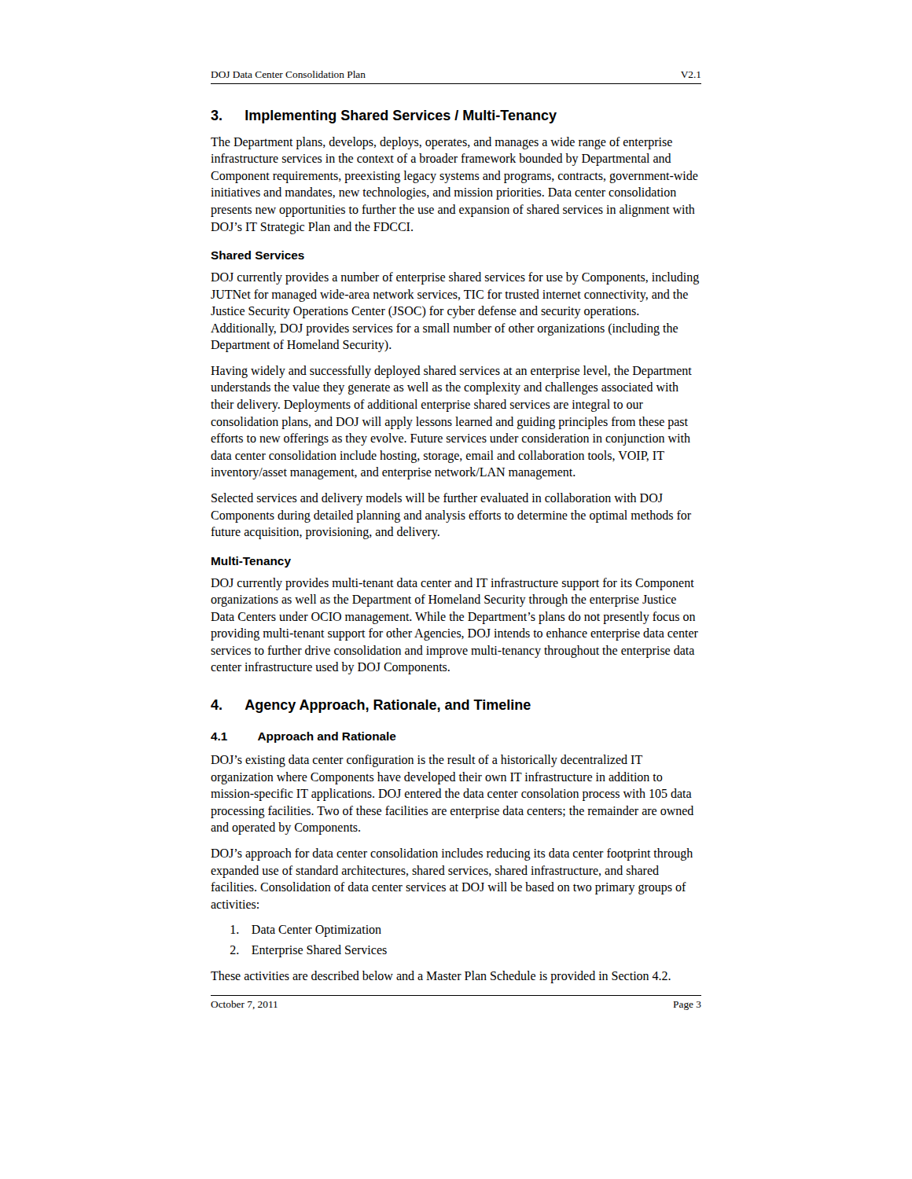DOJ Data Center Consolidation Plan V2.1
3. Implementing Shared Services / Multi-Tenancy
The Department plans, develops, deploys, operates, and manages a wide range of enterprise infrastructure services in the context of a broader framework bounded by Departmental and Component requirements, preexisting legacy systems and programs, contracts, government-wide initiatives and mandates, new technologies, and mission priorities. Data center consolidation presents new opportunities to further the use and expansion of shared services in alignment with DOJ’s IT Strategic Plan and the FDCCI.
Shared Services
DOJ currently provides a number of enterprise shared services for use by Components, including JUTNet for managed wide-area network services, TIC for trusted internet connectivity, and the Justice Security Operations Center (JSOC) for cyber defense and security operations. Additionally, DOJ provides services for a small number of other organizations (including the Department of Homeland Security).
Having widely and successfully deployed shared services at an enterprise level, the Department understands the value they generate as well as the complexity and challenges associated with their delivery. Deployments of additional enterprise shared services are integral to our consolidation plans, and DOJ will apply lessons learned and guiding principles from these past efforts to new offerings as they evolve. Future services under consideration in conjunction with data center consolidation include hosting, storage, email and collaboration tools, VOIP, IT inventory/asset management, and enterprise network/LAN management.
Selected services and delivery models will be further evaluated in collaboration with DOJ Components during detailed planning and analysis efforts to determine the optimal methods for future acquisition, provisioning, and delivery.
Multi-Tenancy
DOJ currently provides multi-tenant data center and IT infrastructure support for its Component organizations as well as the Department of Homeland Security through the enterprise Justice Data Centers under OCIO management. While the Department’s plans do not presently focus on providing multi-tenant support for other Agencies, DOJ intends to enhance enterprise data center services to further drive consolidation and improve multi-tenancy throughout the enterprise data center infrastructure used by DOJ Components.
4. Agency Approach, Rationale, and Timeline
4.1 Approach and Rationale
DOJ’s existing data center configuration is the result of a historically decentralized IT organization where Components have developed their own IT infrastructure in addition to mission-specific IT applications. DOJ entered the data center consolation process with 105 data processing facilities. Two of these facilities are enterprise data centers; the remainder are owned and operated by Components.
DOJ’s approach for data center consolidation includes reducing its data center footprint through expanded use of standard architectures, shared services, shared infrastructure, and shared facilities. Consolidation of data center services at DOJ will be based on two primary groups of activities:
Data Center Optimization
Enterprise Shared Services
These activities are described below and a Master Plan Schedule is provided in Section 4.2.
October 7, 2011 Page 3